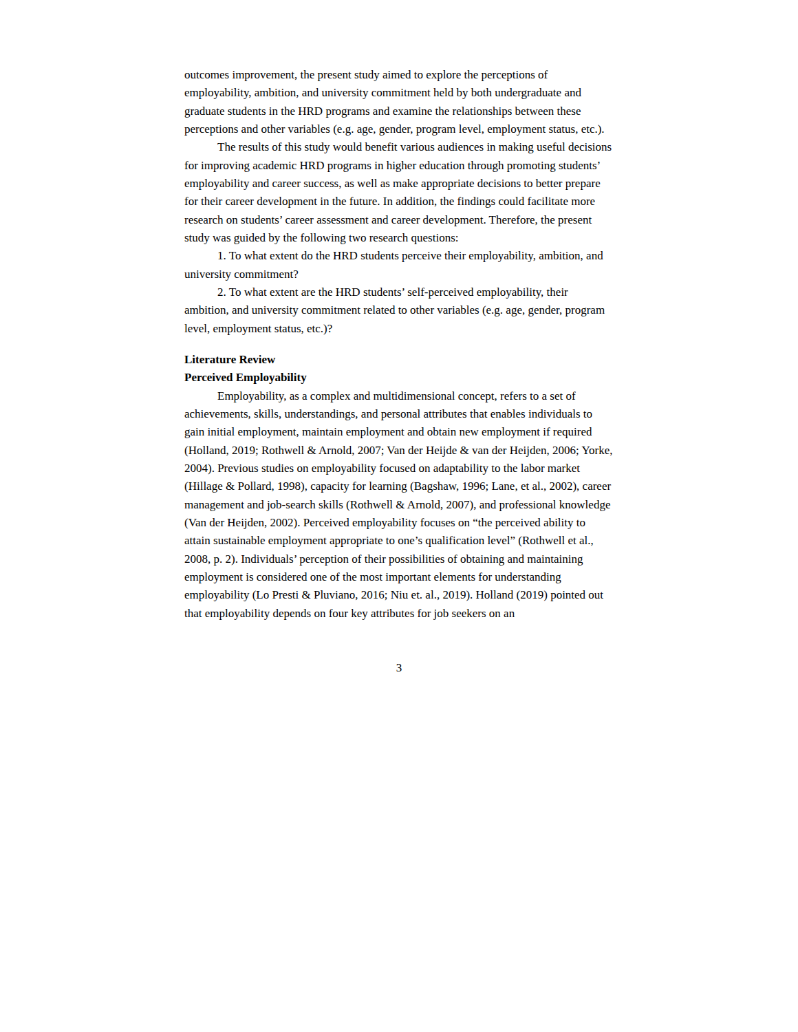outcomes improvement, the present study aimed to explore the perceptions of employability, ambition, and university commitment held by both undergraduate and graduate students in the HRD programs and examine the relationships between these perceptions and other variables (e.g. age, gender, program level, employment status, etc.).
The results of this study would benefit various audiences in making useful decisions for improving academic HRD programs in higher education through promoting students’ employability and career success, as well as make appropriate decisions to better prepare for their career development in the future. In addition, the findings could facilitate more research on students’ career assessment and career development. Therefore, the present study was guided by the following two research questions:
1. To what extent do the HRD students perceive their employability, ambition, and university commitment?
2. To what extent are the HRD students’ self-perceived employability, their ambition, and university commitment related to other variables (e.g. age, gender, program level, employment status, etc.)?
Literature Review
Perceived Employability
Employability, as a complex and multidimensional concept, refers to a set of achievements, skills, understandings, and personal attributes that enables individuals to gain initial employment, maintain employment and obtain new employment if required (Holland, 2019; Rothwell & Arnold, 2007; Van der Heijde & van der Heijden, 2006; Yorke, 2004). Previous studies on employability focused on adaptability to the labor market (Hillage & Pollard, 1998), capacity for learning (Bagshaw, 1996; Lane, et al., 2002), career management and job-search skills (Rothwell & Arnold, 2007), and professional knowledge (Van der Heijden, 2002). Perceived employability focuses on “the perceived ability to attain sustainable employment appropriate to one’s qualification level” (Rothwell et al., 2008, p. 2). Individuals’ perception of their possibilities of obtaining and maintaining employment is considered one of the most important elements for understanding employability (Lo Presti & Pluviano, 2016; Niu et. al., 2019). Holland (2019) pointed out that employability depends on four key attributes for job seekers on an
3